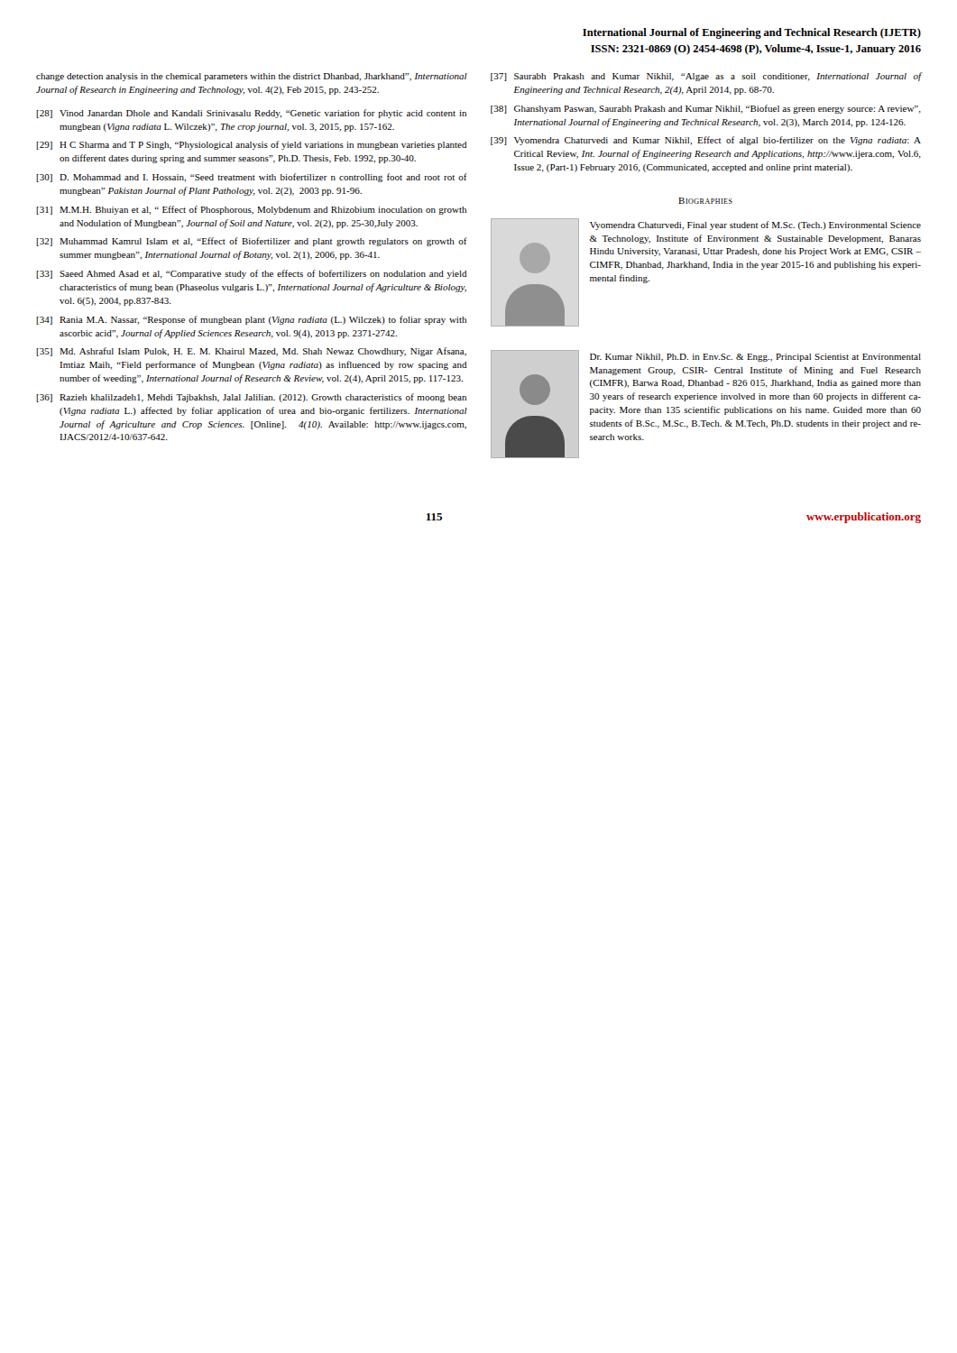International Journal of Engineering and Technical Research (IJETR)
ISSN: 2321-0869 (O) 2454-4698 (P), Volume-4, Issue-1, January 2016
change detection analysis in the chemical parameters within the district Dhanbad, Jharkhand”, International Journal of Research in Engineering and Technology, vol. 4(2), Feb 2015, pp. 243-252.
[28] Vinod Janardan Dhole and Kandali Srinivasalu Reddy, “Genetic variation for phytic acid content in mungbean (Vigna radiata L. Wilczek)”, The crop journal, vol. 3, 2015, pp. 157-162.
[29] H C Sharma and T P Singh, “Physiological analysis of yield variations in mungbean varieties planted on different dates during spring and summer seasons”, Ph.D. Thesis, Feb. 1992, pp.30-40.
[30] D. Mohammad and I. Hossain, “Seed treatment with biofertilizer n controlling foot and root rot of mungbean” Pakistan Journal of Plant Pathology, vol. 2(2), 2003 pp. 91-96.
[31] M.M.H. Bhuiyan et al, “ Effect of Phosphorous, Molybdenum and Rhizobium inoculation on growth and Nodulation of Mungbean”, Journal of Soil and Nature, vol. 2(2), pp. 25-30,July 2003.
[32] Muhammad Kamrul Islam et al, “Effect of Biofertilizer and plant growth regulators on growth of summer mungbean”, International Journal of Botany, vol. 2(1), 2006, pp. 36-41.
[33] Saeed Ahmed Asad et al, “Comparative study of the effects of bofertilizers on nodulation and yield characteristics of mung bean (Phaseolus vulgaris L.)”, International Journal of Agriculture & Biology, vol. 6(5), 2004, pp.837-843.
[34] Rania M.A. Nassar, “Response of mungbean plant (Vigna radiata (L.) Wilczek) to foliar spray with ascorbic acid”, Journal of Applied Sciences Research, vol. 9(4), 2013 pp. 2371-2742.
[35] Md. Ashraful Islam Pulok, H. E. M. Khairul Mazed, Md. Shah Newaz Chowdhury, Nigar Afsana, Imtiaz Maih, “Field performance of Mungbean (Vigna radiata) as influenced by row spacing and number of weeding”, International Journal of Research & Review, vol. 2(4), April 2015, pp. 117-123.
[36] Razieh khalilzadeh1, Mehdi Tajbakhsh, Jalal Jalilian. (2012). Growth characteristics of moong bean (Vigna radiata L.) affected by foliar application of urea and bio-organic fertilizers. International Journal of Agriculture and Crop Sciences. [Online]. 4(10). Available: http://www.ijagcs.com, IJACS/2012/4-10/637-642.
[37] Saurabh Prakash and Kumar Nikhil, “Algae as a soil conditioner, International Journal of Engineering and Technical Research, 2(4), April 2014, pp. 68-70.
[38] Ghanshyam Paswan, Saurabh Prakash and Kumar Nikhil, “Biofuel as green energy source: A review”, International Journal of Engineering and Technical Research, vol. 2(3), March 2014, pp. 124-126.
[39] Vyomendra Chaturvedi and Kumar Nikhil, Effect of algal bio-fertilizer on the Vigna radiata: A Critical Review, Int. Journal of Engineering Research and Applications, http://www.ijera.com, Vol.6, Issue 2, (Part-1) February 2016, (Communicated, accepted and online print material).
Biographies
Vyomendra Chaturvedi, Final year student of M.Sc. (Tech.) Environmental Science & Technology, Institute of Environment & Sustainable Development, Banaras Hindu University, Varanasi, Uttar Pradesh, done his Project Work at EMG, CSIR – CIMFR, Dhanbad, Jharkhand, India in the year 2015-16 and publishing his experimental finding.
Dr. Kumar Nikhil, Ph.D. in Env.Sc. & Engg., Principal Scientist at Environmental Management Group, CSIR- Central Institute of Mining and Fuel Research (CIMFR), Barwa Road, Dhanbad - 826 015, Jharkhand, India as gained more than 30 years of research experience involved in more than 60 projects in different capacity. More than 135 scientific publications on his name. Guided more than 60 students of B.Sc., M.Sc., B.Tech. & M.Tech, Ph.D. students in their project and research works.
115
www.erpublication.org